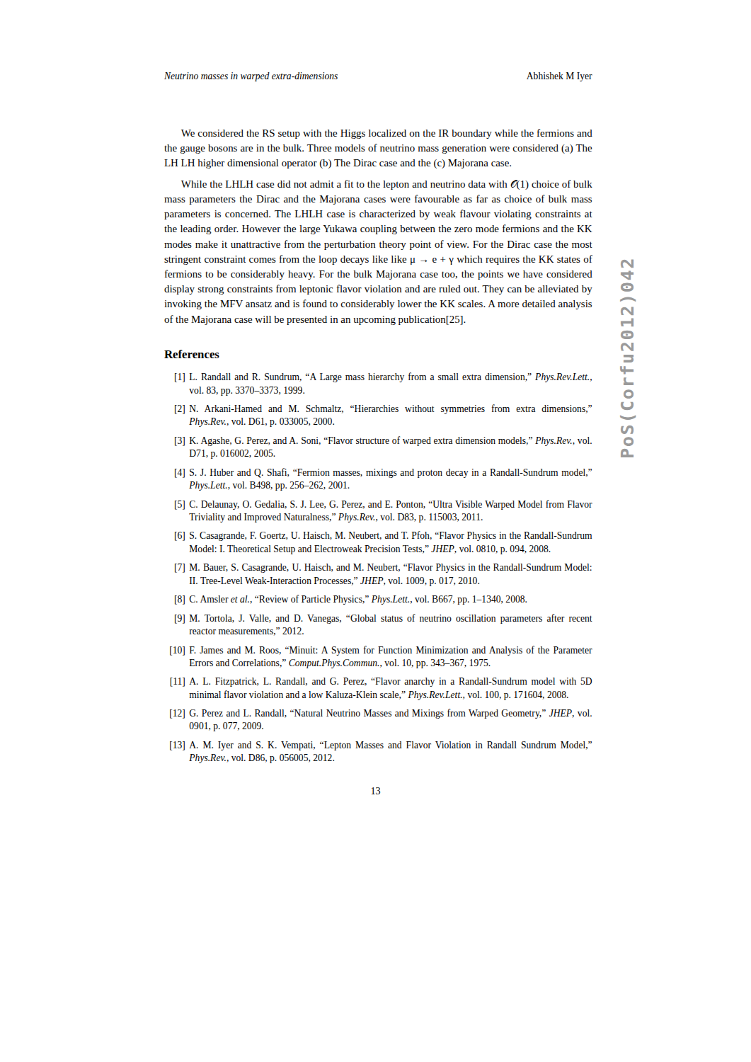Neutrino masses in warped extra-dimensions
Abhishek M Iyer
We considered the RS setup with the Higgs localized on the IR boundary while the fermions and the gauge bosons are in the bulk. Three models of neutrino mass generation were considered (a) The LH LH higher dimensional operator (b) The Dirac case and the (c) Majorana case.
While the LHLH case did not admit a fit to the lepton and neutrino data with 𝒪(1) choice of bulk mass parameters the Dirac and the Majorana cases were favourable as far as choice of bulk mass parameters is concerned. The LHLH case is characterized by weak flavour violating constraints at the leading order. However the large Yukawa coupling between the zero mode fermions and the KK modes make it unattractive from the perturbation theory point of view. For the Dirac case the most stringent constraint comes from the loop decays like like μ → e + γ which requires the KK states of fermions to be considerably heavy. For the bulk Majorana case too, the points we have considered display strong constraints from leptonic flavor violation and are ruled out. They can be alleviated by invoking the MFV ansatz and is found to considerably lower the KK scales. A more detailed analysis of the Majorana case will be presented in an upcoming publication[25].
References
[1] L. Randall and R. Sundrum, “A Large mass hierarchy from a small extra dimension,” Phys.Rev.Lett., vol. 83, pp. 3370–3373, 1999.
[2] N. Arkani-Hamed and M. Schmaltz, “Hierarchies without symmetries from extra dimensions,” Phys.Rev., vol. D61, p. 033005, 2000.
[3] K. Agashe, G. Perez, and A. Soni, “Flavor structure of warped extra dimension models,” Phys.Rev., vol. D71, p. 016002, 2005.
[4] S. J. Huber and Q. Shafi, “Fermion masses, mixings and proton decay in a Randall-Sundrum model,” Phys.Lett., vol. B498, pp. 256–262, 2001.
[5] C. Delaunay, O. Gedalia, S. J. Lee, G. Perez, and E. Ponton, “Ultra Visible Warped Model from Flavor Triviality and Improved Naturalness,” Phys.Rev., vol. D83, p. 115003, 2011.
[6] S. Casagrande, F. Goertz, U. Haisch, M. Neubert, and T. Pfoh, “Flavor Physics in the Randall-Sundrum Model: I. Theoretical Setup and Electroweak Precision Tests,” JHEP, vol. 0810, p. 094, 2008.
[7] M. Bauer, S. Casagrande, U. Haisch, and M. Neubert, “Flavor Physics in the Randall-Sundrum Model: II. Tree-Level Weak-Interaction Processes,” JHEP, vol. 1009, p. 017, 2010.
[8] C. Amsler et al., “Review of Particle Physics,” Phys.Lett., vol. B667, pp. 1–1340, 2008.
[9] M. Tortola, J. Valle, and D. Vanegas, “Global status of neutrino oscillation parameters after recent reactor measurements,” 2012.
[10] F. James and M. Roos, “Minuit: A System for Function Minimization and Analysis of the Parameter Errors and Correlations,” Comput.Phys.Commun., vol. 10, pp. 343–367, 1975.
[11] A. L. Fitzpatrick, L. Randall, and G. Perez, “Flavor anarchy in a Randall-Sundrum model with 5D minimal flavor violation and a low Kaluza-Klein scale,” Phys.Rev.Lett., vol. 100, p. 171604, 2008.
[12] G. Perez and L. Randall, “Natural Neutrino Masses and Mixings from Warped Geometry,” JHEP, vol. 0901, p. 077, 2009.
[13] A. M. Iyer and S. K. Vempati, “Lepton Masses and Flavor Violation in Randall Sundrum Model,” Phys.Rev., vol. D86, p. 056005, 2012.
PoS(Corfu2012)042
13